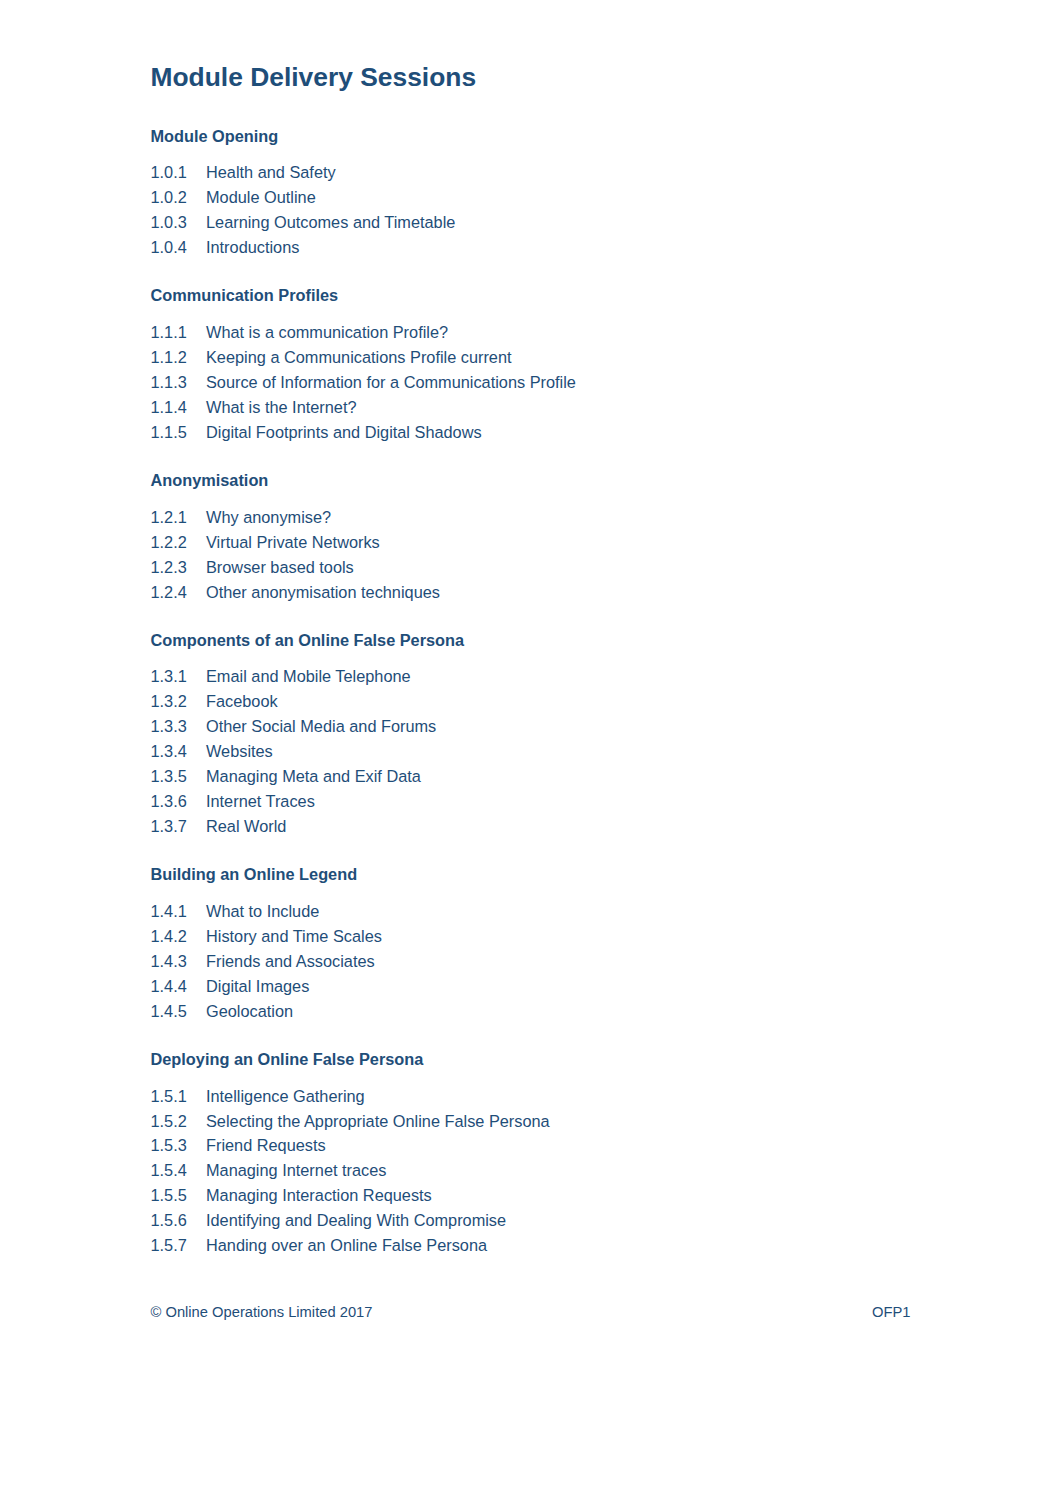Module Delivery Sessions
Module Opening
1.0.1 Health and Safety
1.0.2 Module Outline
1.0.3 Learning Outcomes and Timetable
1.0.4 Introductions
Communication Profiles
1.1.1 What is a communication Profile?
1.1.2 Keeping a Communications Profile current
1.1.3 Source of Information for a Communications Profile
1.1.4 What is the Internet?
1.1.5 Digital Footprints and Digital Shadows
Anonymisation
1.2.1 Why anonymise?
1.2.2 Virtual Private Networks
1.2.3 Browser based tools
1.2.4 Other anonymisation techniques
Components of an Online False Persona
1.3.1 Email and Mobile Telephone
1.3.2 Facebook
1.3.3 Other Social Media and Forums
1.3.4 Websites
1.3.5 Managing Meta and Exif Data
1.3.6 Internet Traces
1.3.7 Real World
Building an Online Legend
1.4.1 What to Include
1.4.2 History and Time Scales
1.4.3 Friends and Associates
1.4.4 Digital Images
1.4.5 Geolocation
Deploying an Online False Persona
1.5.1 Intelligence Gathering
1.5.2 Selecting the Appropriate Online False Persona
1.5.3 Friend Requests
1.5.4 Managing Internet traces
1.5.5 Managing Interaction Requests
1.5.6 Identifying and Dealing With Compromise
1.5.7 Handing over an Online False Persona
© Online Operations Limited 2017 OFP1